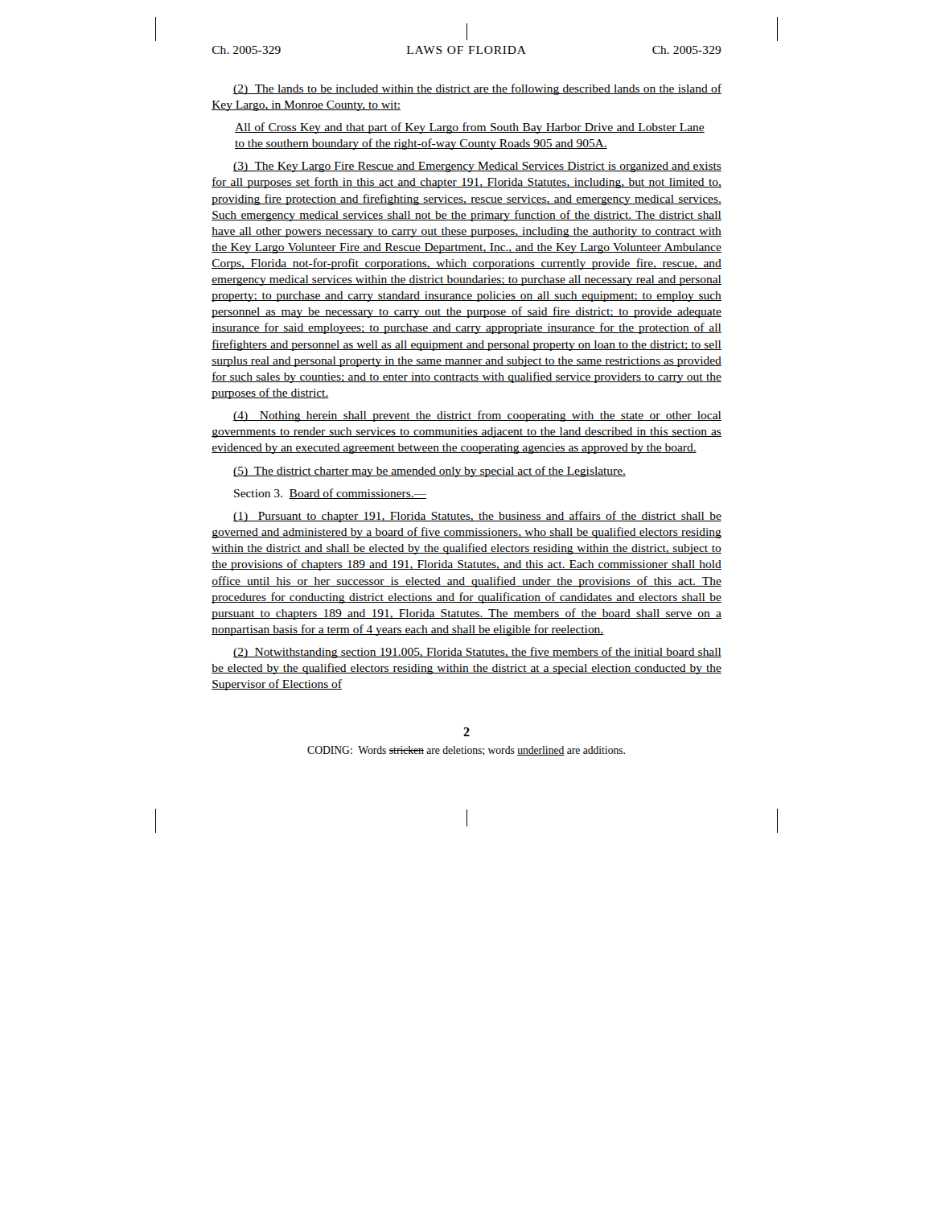Ch. 2005-329 LAWS OF FLORIDA Ch. 2005-329
(2) The lands to be included within the district are the following described lands on the island of Key Largo, in Monroe County, to wit:
All of Cross Key and that part of Key Largo from South Bay Harbor Drive and Lobster Lane to the southern boundary of the right-of-way County Roads 905 and 905A.
(3) The Key Largo Fire Rescue and Emergency Medical Services District is organized and exists for all purposes set forth in this act and chapter 191, Florida Statutes, including, but not limited to, providing fire protection and firefighting services, rescue services, and emergency medical services. Such emergency medical services shall not be the primary function of the district. The district shall have all other powers necessary to carry out these purposes, including the authority to contract with the Key Largo Volunteer Fire and Rescue Department, Inc., and the Key Largo Volunteer Ambulance Corps, Florida not-for-profit corporations, which corporations currently provide fire, rescue, and emergency medical services within the district boundaries; to purchase all necessary real and personal property; to purchase and carry standard insurance policies on all such equipment; to employ such personnel as may be necessary to carry out the purpose of said fire district; to provide adequate insurance for said employees; to purchase and carry appropriate insurance for the protection of all firefighters and personnel as well as all equipment and personal property on loan to the district; to sell surplus real and personal property in the same manner and subject to the same restrictions as provided for such sales by counties; and to enter into contracts with qualified service providers to carry out the purposes of the district.
(4) Nothing herein shall prevent the district from cooperating with the state or other local governments to render such services to communities adjacent to the land described in this section as evidenced by an executed agreement between the cooperating agencies as approved by the board.
(5) The district charter may be amended only by special act of the Legislature.
Section 3. Board of commissioners.—
(1) Pursuant to chapter 191, Florida Statutes, the business and affairs of the district shall be governed and administered by a board of five commissioners, who shall be qualified electors residing within the district and shall be elected by the qualified electors residing within the district, subject to the provisions of chapters 189 and 191, Florida Statutes, and this act. Each commissioner shall hold office until his or her successor is elected and qualified under the provisions of this act. The procedures for conducting district elections and for qualification of candidates and electors shall be pursuant to chapters 189 and 191, Florida Statutes. The members of the board shall serve on a nonpartisan basis for a term of 4 years each and shall be eligible for reelection.
(2) Notwithstanding section 191.005, Florida Statutes, the five members of the initial board shall be elected by the qualified electors residing within the district at a special election conducted by the Supervisor of Elections of
2 CODING: Words stricken are deletions; words underlined are additions.